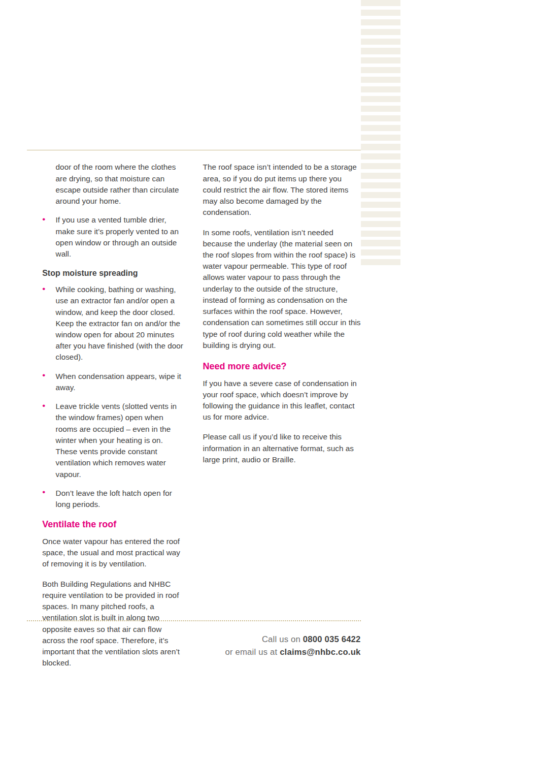door of the room where the clothes are drying, so that moisture can escape outside rather than circulate around your home.
If you use a vented tumble drier, make sure it’s properly vented to an open window or through an outside wall.
Stop moisture spreading
While cooking, bathing or washing, use an extractor fan and/or open a window, and keep the door closed. Keep the extractor fan on and/or the window open for about 20 minutes after you have finished (with the door closed).
When condensation appears, wipe it away.
Leave trickle vents (slotted vents in the window frames) open when rooms are occupied – even in the winter when your heating is on. These vents provide constant ventilation which removes water vapour.
Don’t leave the loft hatch open for long periods.
Ventilate the roof
Once water vapour has entered the roof space, the usual and most practical way of removing it is by ventilation.
Both Building Regulations and NHBC require ventilation to be provided in roof spaces. In many pitched roofs, a ventilation slot is built in along two opposite eaves so that air can flow across the roof space. Therefore, it’s important that the ventilation slots aren’t blocked.
The roof space isn’t intended to be a storage area, so if you do put items up there you could restrict the air flow. The stored items may also become damaged by the condensation.
In some roofs, ventilation isn’t needed because the underlay (the material seen on the roof slopes from within the roof space) is water vapour permeable. This type of roof allows water vapour to pass through the underlay to the outside of the structure, instead of forming as condensation on the surfaces within the roof space. However, condensation can sometimes still occur in this type of roof during cold weather while the building is drying out.
Need more advice?
If you have a severe case of condensation in your roof space, which doesn’t improve by following the guidance in this leaflet, contact us for more advice.
Please call us if you’d like to receive this information in an alternative format, such as large print, audio or Braille.
Call us on 0800 035 6422
or email us at claims@nhbc.co.uk